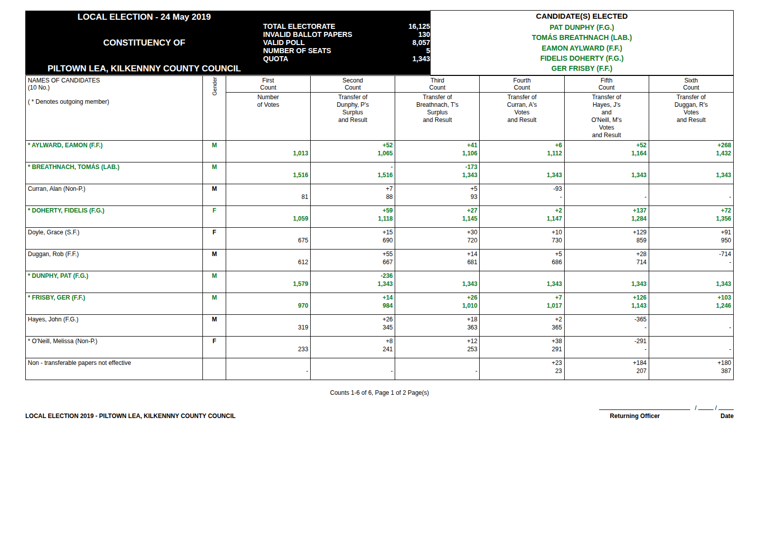| LOCAL ELECTION - 24 May 2019 CONSTITUENCY OF PILTOWN LEA, KILKENNNY COUNTY COUNCIL | / TOTAL ELECTORATE / 16,125 / / INVALID BALLOT PAPERS / 130 / / VALID POLL / 8,057 / / NUMBER OF SEATS / 5 / / QUOTA / 1,343 / | CANDIDATE(S) ELECTED PAT DUNPHY (F.G.) TOMÁS BREATHNACH (LAB.) EAMON AYLWARD (F.F.) FIDELIS DOHERTY (F.G.) GER FRISBY (F.F.) |
| NAMES OF CANDIDATES (10 No.) ( * Denotes outgoing member) | Gender | First Count | Second Count | Third Count | Fourth Count | Fifth Count | Sixth Count |
| --- | --- | --- | --- | --- | --- | --- | --- |
| Number of Votes | Transfer of Dunphy, P's Surplus and Result | Transfer of Breathnach, T's Surplus and Result | Transfer of Curran, A's Votes and Result | Transfer of Hayes, J's and O'Neill, M's Votes and Result | Transfer of Duggan, R's Votes and Result |
| * AYLWARD, EAMON (F.F.) | M | 1,013 | +52 1,065 | +41 1,106 | +6 1,112 | +52 1,164 | +268 1,432 |
| * BREATHNACH, TOMÁS (LAB.) | M | 1,516 | - 1,516 | -173 1,343 | 1,343 | 1,343 | 1,343 |
| Curran, Alan (Non-P.) | M | 81 | +7 88 | +5 93 | -93 - | - | - |
| * DOHERTY, FIDELIS (F.G.) | F | 1,059 | +59 1,118 | +27 1,145 | +2 1,147 | +137 1,284 | +72 1,356 |
| Doyle, Grace (S.F.) | F | 675 | +15 690 | +30 720 | +10 730 | +129 859 | +91 950 |
| Duggan, Rob (F.F.) | M | 612 | +55 667 | +14 681 | +5 686 | +28 714 | -714 - |
| * DUNPHY, PAT (F.G.) | M | 1,579 | -236 1,343 | 1,343 | 1,343 | 1,343 | 1,343 |
| * FRISBY, GER (F.F.) | M | 970 | +14 984 | +26 1,010 | +7 1,017 | +126 1,143 | +103 1,246 |
| Hayes, John (F.G.) | M | 319 | +26 345 | +18 363 | +2 365 | -365 - | - |
| * O'Neill, Melissa (Non-P.) | F | 233 | +8 241 | +12 253 | +38 291 | -291 - | - |
| Non - transferable papers not effective | | - | - | - | +23 23 | +184 207 | +180 387 |
Counts 1-6 of 6, Page 1 of 2 Page(s)
LOCAL ELECTION 2019 - PILTOWN LEA, KILKENNNY COUNTY COUNCIL
/ /
Returning Officer Date